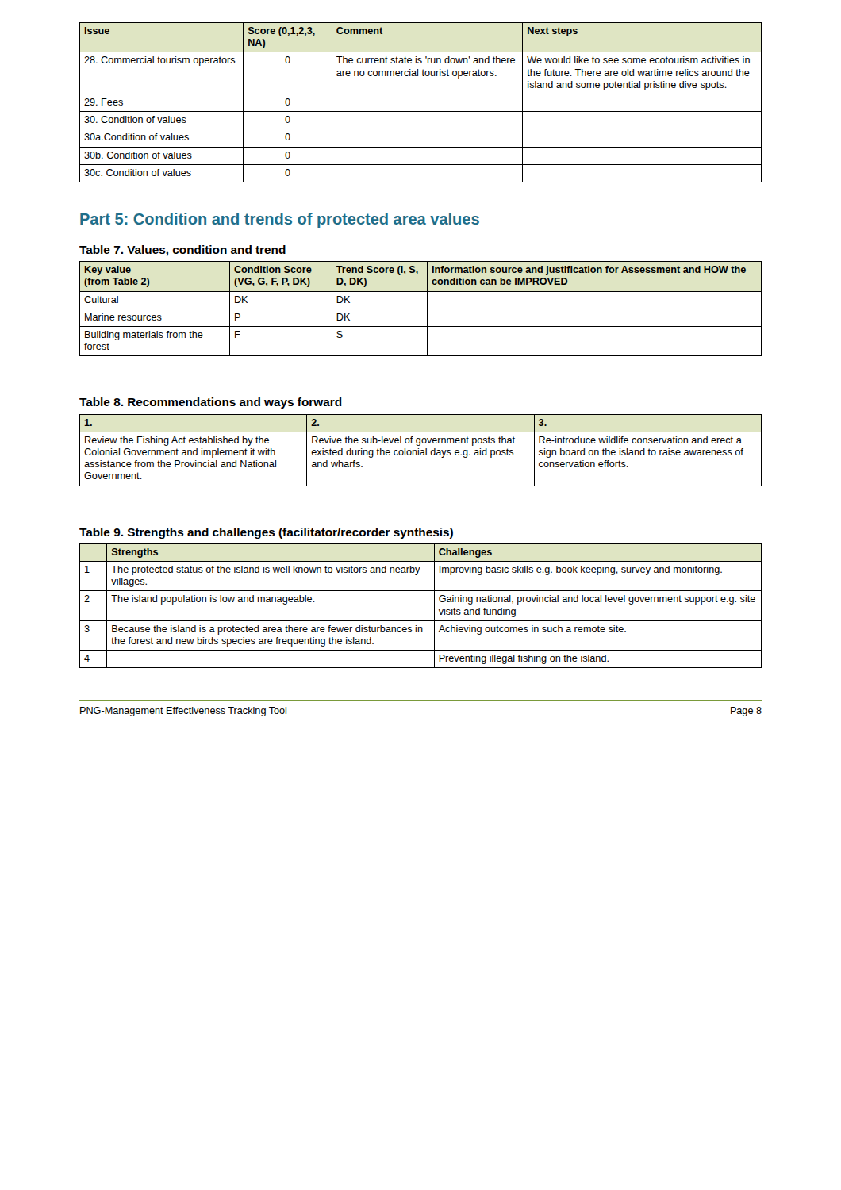| Issue | Score (0,1,2,3, NA) | Comment | Next steps |
| --- | --- | --- | --- |
| 28. Commercial tourism operators | 0 | The current state is 'run down' and there are no commercial tourist operators. | We would like to see some ecotourism activities in the future. There are old wartime relics around the island and some potential pristine dive spots. |
| 29. Fees | 0 | | |
| 30. Condition of values | 0 | | |
| 30a.Condition of values | 0 | | |
| 30b. Condition of values | 0 | | |
| 30c. Condition of values | 0 | | |
Part 5: Condition and trends of protected area values
Table 7. Values, condition and trend
| Key value (from Table 2) | Condition Score (VG, G, F, P, DK) | Trend Score (I, S, D, DK) | Information source and justification for Assessment and HOW the condition can be IMPROVED |
| --- | --- | --- | --- |
| Cultural | DK | DK | |
| Marine resources | P | DK | |
| Building materials from the forest | F | S | |
Table 8. Recommendations and ways forward
| 1. | 2. | 3. |
| --- | --- | --- |
| Review the Fishing Act established by the Colonial Government and implement it with assistance from the Provincial and National Government. | Revive the sub-level of government posts that existed during the colonial days e.g. aid posts and wharfs. | Re-introduce wildlife conservation and erect a sign board on the island to raise awareness of conservation efforts. |
Table 9. Strengths and challenges (facilitator/recorder synthesis)
| | Strengths | Challenges |
| --- | --- | --- |
| 1 | The protected status of the island is well known to visitors and nearby villages. | Improving basic skills e.g. book keeping, survey and monitoring. |
| 2 | The island population is low and manageable. | Gaining national, provincial and local level government support e.g. site visits and funding |
| 3 | Because the island is a protected area there are fewer disturbances in the forest and new birds species are frequenting the island. | Achieving outcomes in such a remote site. |
| 4 | | Preventing illegal fishing on the island. |
PNG-Management Effectiveness Tracking Tool Page 8